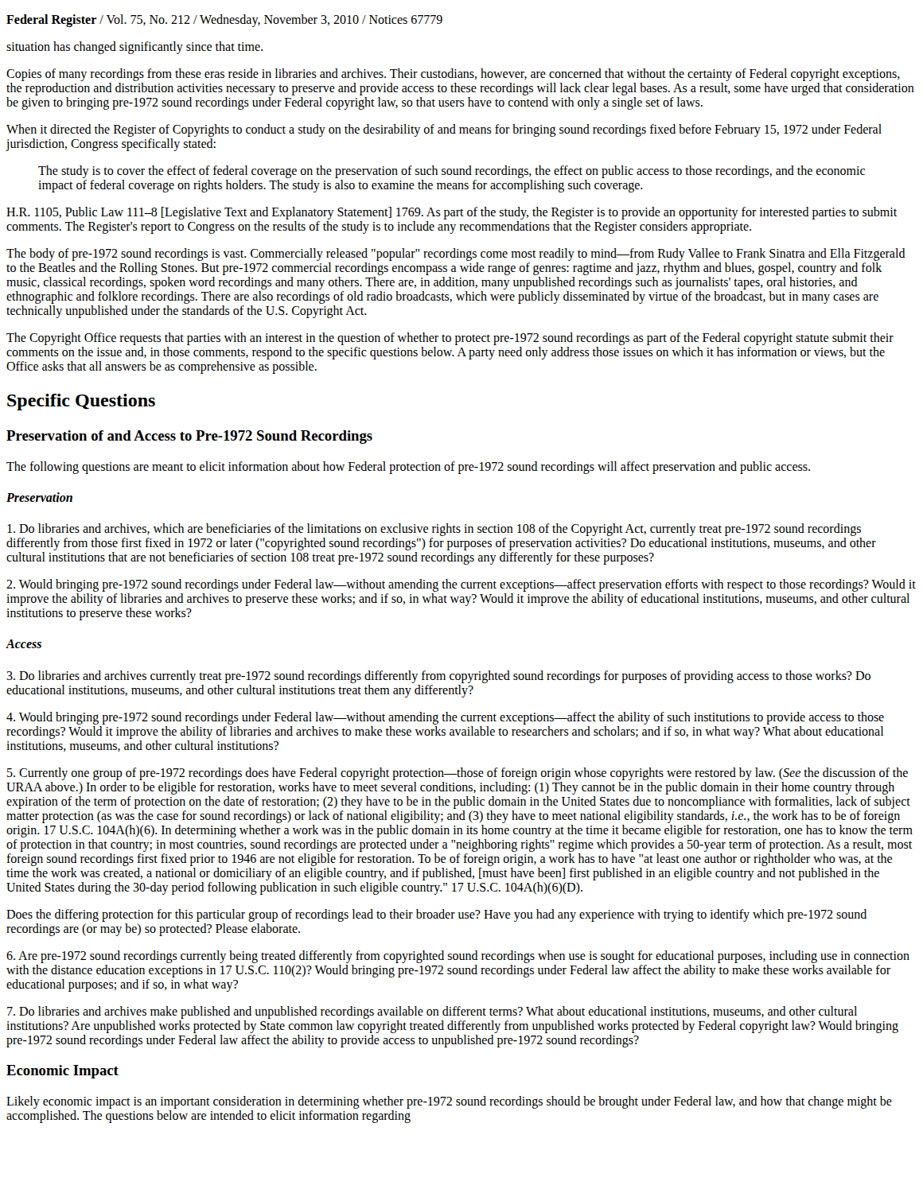Federal Register / Vol. 75, No. 212 / Wednesday, November 3, 2010 / Notices 67779
situation has changed significantly since that time.
Copies of many recordings from these eras reside in libraries and archives. Their custodians, however, are concerned that without the certainty of Federal copyright exceptions, the reproduction and distribution activities necessary to preserve and provide access to these recordings will lack clear legal bases. As a result, some have urged that consideration be given to bringing pre-1972 sound recordings under Federal copyright law, so that users have to contend with only a single set of laws.
When it directed the Register of Copyrights to conduct a study on the desirability of and means for bringing sound recordings fixed before February 15, 1972 under Federal jurisdiction, Congress specifically stated:
The study is to cover the effect of federal coverage on the preservation of such sound recordings, the effect on public access to those recordings, and the economic impact of federal coverage on rights holders. The study is also to examine the means for accomplishing such coverage.
H.R. 1105, Public Law 111–8 [Legislative Text and Explanatory Statement] 1769. As part of the study, the Register is to provide an opportunity for interested parties to submit comments. The Register's report to Congress on the results of the study is to include any recommendations that the Register considers appropriate.
The body of pre-1972 sound recordings is vast. Commercially released "popular" recordings come most readily to mind—from Rudy Vallee to Frank Sinatra and Ella Fitzgerald to the Beatles and the Rolling Stones. But pre-1972 commercial recordings encompass a wide range of genres: ragtime and jazz, rhythm and blues, gospel, country and folk music, classical recordings, spoken word recordings and many others. There are, in addition, many unpublished recordings such as journalists' tapes, oral histories, and ethnographic and folklore recordings. There are also recordings of old radio broadcasts, which were publicly disseminated by virtue of the broadcast, but in many cases are technically unpublished under the standards of the U.S. Copyright Act.
The Copyright Office requests that parties with an interest in the question of whether to protect pre-1972 sound recordings as part of the Federal copyright statute submit their comments on the issue and, in those comments, respond to the specific questions below. A party need only address those issues on which it has information or views, but the Office asks that all answers be as comprehensive as possible.
Specific Questions
Preservation of and Access to Pre-1972 Sound Recordings
The following questions are meant to elicit information about how Federal protection of pre-1972 sound recordings will affect preservation and public access.
Preservation
1. Do libraries and archives, which are beneficiaries of the limitations on exclusive rights in section 108 of the Copyright Act, currently treat pre-1972 sound recordings differently from those first fixed in 1972 or later ("copyrighted sound recordings") for purposes of preservation activities? Do educational institutions, museums, and other cultural institutions that are not beneficiaries of section 108 treat pre-1972 sound recordings any differently for these purposes?
2. Would bringing pre-1972 sound recordings under Federal law—without amending the current exceptions—affect preservation efforts with respect to those recordings? Would it improve the ability of libraries and archives to preserve these works; and if so, in what way? Would it improve the ability of educational institutions, museums, and other cultural institutions to preserve these works?
Access
3. Do libraries and archives currently treat pre-1972 sound recordings differently from copyrighted sound recordings for purposes of providing access to those works? Do educational institutions, museums, and other cultural institutions treat them any differently?
4. Would bringing pre-1972 sound recordings under Federal law—without amending the current exceptions—affect the ability of such institutions to provide access to those recordings? Would it improve the ability of libraries and archives to make these works available to researchers and scholars; and if so, in what way? What about educational institutions, museums, and other cultural institutions?
5. Currently one group of pre-1972 recordings does have Federal copyright protection—those of foreign origin whose copyrights were restored by law. (See the discussion of the URAA above.) In order to be eligible for restoration, works have to meet several conditions, including: (1) They cannot be in the public domain in their home country through expiration of the term of protection on the date of restoration; (2) they have to be in the public domain in the United States due to noncompliance with formalities, lack of subject matter protection (as was the case for sound recordings) or lack of national eligibility; and (3) they have to meet national eligibility standards, i.e., the work has to be of foreign origin. 17 U.S.C. 104A(h)(6). In determining whether a work was in the public domain in its home country at the time it became eligible for restoration, one has to know the term of protection in that country; in most countries, sound recordings are protected under a "neighboring rights" regime which provides a 50-year term of protection. As a result, most foreign sound recordings first fixed prior to 1946 are not eligible for restoration. To be of foreign origin, a work has to have "at least one author or rightholder who was, at the time the work was created, a national or domiciliary of an eligible country, and if published, [must have been] first published in an eligible country and not published in the United States during the 30-day period following publication in such eligible country." 17 U.S.C. 104A(h)(6)(D).
Does the differing protection for this particular group of recordings lead to their broader use? Have you had any experience with trying to identify which pre-1972 sound recordings are (or may be) so protected? Please elaborate.
6. Are pre-1972 sound recordings currently being treated differently from copyrighted sound recordings when use is sought for educational purposes, including use in connection with the distance education exceptions in 17 U.S.C. 110(2)? Would bringing pre-1972 sound recordings under Federal law affect the ability to make these works available for educational purposes; and if so, in what way?
7. Do libraries and archives make published and unpublished recordings available on different terms? What about educational institutions, museums, and other cultural institutions? Are unpublished works protected by State common law copyright treated differently from unpublished works protected by Federal copyright law? Would bringing pre-1972 sound recordings under Federal law affect the ability to provide access to unpublished pre-1972 sound recordings?
Economic Impact
Likely economic impact is an important consideration in determining whether pre-1972 sound recordings should be brought under Federal law, and how that change might be accomplished. The questions below are intended to elicit information regarding